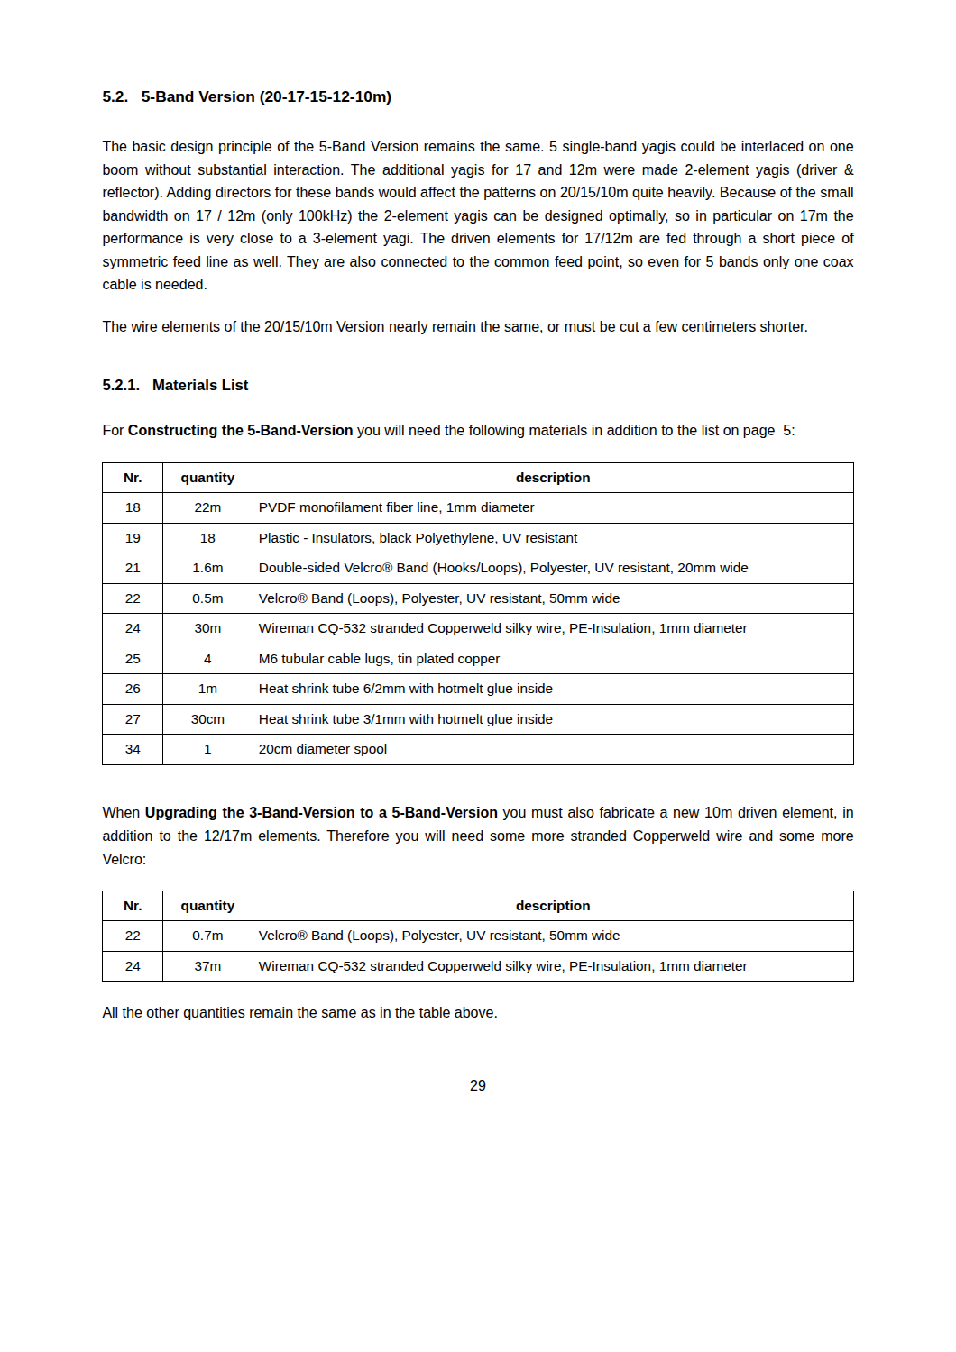5.2. 5-Band Version (20-17-15-12-10m)
The basic design principle of the 5-Band Version remains the same. 5 single-band yagis could be interlaced on one boom without substantial interaction. The additional yagis for 17 and 12m were made 2-element yagis (driver & reflector). Adding directors for these bands would affect the patterns on 20/15/10m quite heavily. Because of the small bandwidth on 17 / 12m (only 100kHz) the 2-element yagis can be designed optimally, so in particular on 17m the performance is very close to a 3-element yagi. The driven elements for 17/12m are fed through a short piece of symmetric feed line as well. They are also connected to the common feed point, so even for 5 bands only one coax cable is needed.
The wire elements of the 20/15/10m Version nearly remain the same, or must be cut a few centimeters shorter.
5.2.1. Materials List
For Constructing the 5-Band-Version you will need the following materials in addition to the list on page 5:
| Nr. | quantity | description |
| --- | --- | --- |
| 18 | 22m | PVDF monofilament fiber line, 1mm diameter |
| 19 | 18 | Plastic - Insulators, black Polyethylene, UV resistant |
| 21 | 1.6m | Double-sided Velcro® Band (Hooks/Loops), Polyester, UV resistant, 20mm wide |
| 22 | 0.5m | Velcro® Band (Loops), Polyester, UV resistant, 50mm wide |
| 24 | 30m | Wireman CQ-532 stranded Copperweld silky wire, PE-Insulation, 1mm diameter |
| 25 | 4 | M6 tubular cable lugs, tin plated copper |
| 26 | 1m | Heat shrink tube 6/2mm with hotmelt glue inside |
| 27 | 30cm | Heat shrink tube 3/1mm with hotmelt glue inside |
| 34 | 1 | 20cm diameter spool |
When Upgrading the 3-Band-Version to a 5-Band-Version you must also fabricate a new 10m driven element, in addition to the 12/17m elements. Therefore you will need some more stranded Copperweld wire and some more Velcro:
| Nr. | quantity | description |
| --- | --- | --- |
| 22 | 0.7m | Velcro® Band (Loops), Polyester, UV resistant, 50mm wide |
| 24 | 37m | Wireman CQ-532 stranded Copperweld silky wire, PE-Insulation, 1mm diameter |
All the other quantities remain the same as in the table above.
29